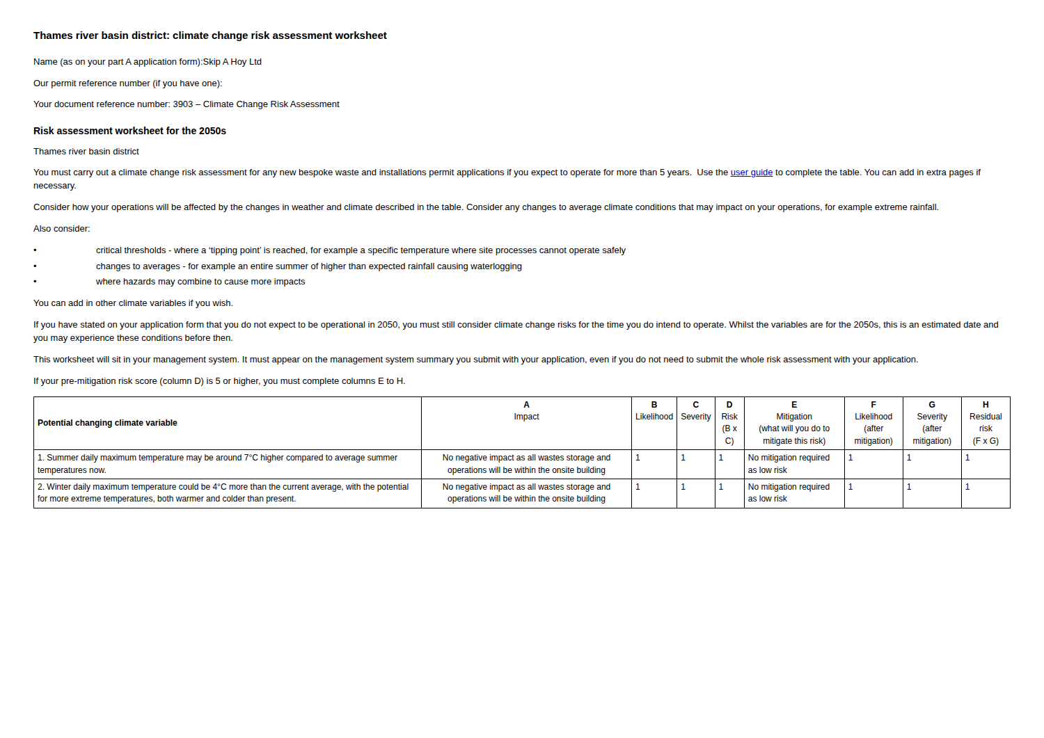Thames river basin district: climate change risk assessment worksheet
Name (as on your part A application form):Skip A Hoy Ltd
Our permit reference number (if you have one):
Your document reference number: 3903 – Climate Change Risk Assessment
Risk assessment worksheet for the 2050s
Thames river basin district
You must carry out a climate change risk assessment for any new bespoke waste and installations permit applications if you expect to operate for more than 5 years. Use the user guide to complete the table. You can add in extra pages if necessary.
Consider how your operations will be affected by the changes in weather and climate described in the table. Consider any changes to average climate conditions that may impact on your operations, for example extreme rainfall.
Also consider:
critical thresholds - where a ‘tipping point’ is reached, for example a specific temperature where site processes cannot operate safely
changes to averages - for example an entire summer of higher than expected rainfall causing waterlogging
where hazards may combine to cause more impacts
You can add in other climate variables if you wish.
If you have stated on your application form that you do not expect to be operational in 2050, you must still consider climate change risks for the time you do intend to operate. Whilst the variables are for the 2050s, this is an estimated date and you may experience these conditions before then.
This worksheet will sit in your management system. It must appear on the management system summary you submit with your application, even if you do not need to submit the whole risk assessment with your application.
If your pre-mitigation risk score (column D) is 5 or higher, you must complete columns E to H.
| Potential changing climate variable | A Impact | B Likelihood | C Severity | D Risk (B x C) | E Mitigation (what will you do to mitigate this risk) | F Likelihood (after mitigation) | G Severity (after mitigation) | H Residual risk (F x G) |
| --- | --- | --- | --- | --- | --- | --- | --- | --- |
| 1. Summer daily maximum temperature may be around 7°C higher compared to average summer temperatures now. | No negative impact as all wastes storage and operations will be within the onsite building | 1 | 1 | 1 | No mitigation required as low risk | 1 | 1 | 1 |
| 2. Winter daily maximum temperature could be 4°C more than the current average, with the potential for more extreme temperatures, both warmer and colder than present. | No negative impact as all wastes storage and operations will be within the onsite building | 1 | 1 | 1 | No mitigation required as low risk | 1 | 1 | 1 |